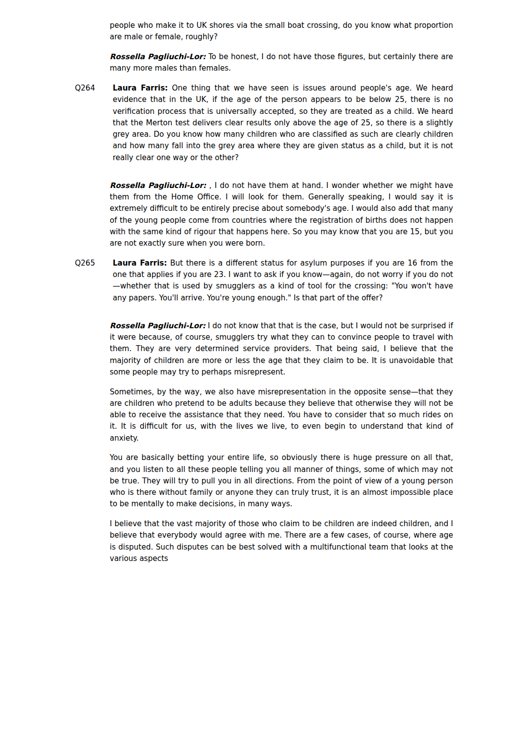people who make it to UK shores via the small boat crossing, do you know what proportion are male or female, roughly?
Rossella Pagliuchi-Lor: To be honest, I do not have those figures, but certainly there are many more males than females.
Q264
Laura Farris: One thing that we have seen is issues around people's age. We heard evidence that in the UK, if the age of the person appears to be below 25, there is no verification process that is universally accepted, so they are treated as a child. We heard that the Merton test delivers clear results only above the age of 25, so there is a slightly grey area. Do you know how many children who are classified as such are clearly children and how many fall into the grey area where they are given status as a child, but it is not really clear one way or the other?
Rossella Pagliuchi-Lor: , I do not have them at hand. I wonder whether we might have them from the Home Office. I will look for them. Generally speaking, I would say it is extremely difficult to be entirely precise about somebody's age. I would also add that many of the young people come from countries where the registration of births does not happen with the same kind of rigour that happens here. So you may know that you are 15, but you are not exactly sure when you were born.
Q265
Laura Farris: But there is a different status for asylum purposes if you are 16 from the one that applies if you are 23. I want to ask if you know—again, do not worry if you do not—whether that is used by smugglers as a kind of tool for the crossing: "You won't have any papers. You'll arrive. You're young enough." Is that part of the offer?
Rossella Pagliuchi-Lor: I do not know that that is the case, but I would not be surprised if it were because, of course, smugglers try what they can to convince people to travel with them. They are very determined service providers. That being said, I believe that the majority of children are more or less the age that they claim to be. It is unavoidable that some people may try to perhaps misrepresent.
Sometimes, by the way, we also have misrepresentation in the opposite sense—that they are children who pretend to be adults because they believe that otherwise they will not be able to receive the assistance that they need. You have to consider that so much rides on it. It is difficult for us, with the lives we live, to even begin to understand that kind of anxiety.
You are basically betting your entire life, so obviously there is huge pressure on all that, and you listen to all these people telling you all manner of things, some of which may not be true. They will try to pull you in all directions. From the point of view of a young person who is there without family or anyone they can truly trust, it is an almost impossible place to be mentally to make decisions, in many ways.
I believe that the vast majority of those who claim to be children are indeed children, and I believe that everybody would agree with me. There are a few cases, of course, where age is disputed. Such disputes can be best solved with a multifunctional team that looks at the various aspects